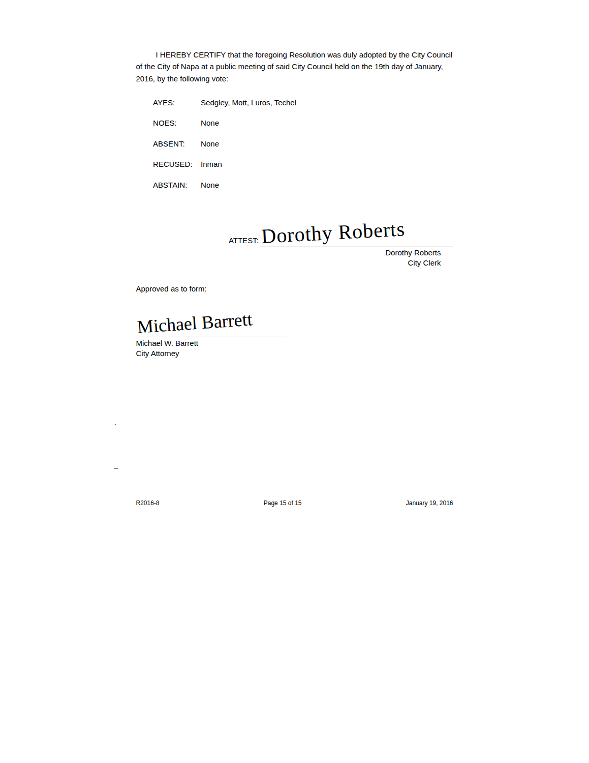I HEREBY CERTIFY that the foregoing Resolution was duly adopted by the City Council of the City of Napa at a public meeting of said City Council held on the 19th day of January, 2016, by the following vote:
| AYES: | Sedgley, Mott, Luros, Techel |
| NOES: | None |
| ABSENT: | None |
| RECUSED: | Inman |
| ABSTAIN: | None |
ATTEST:
Dorothy Roberts
Dorothy Roberts
City Clerk
Approved as to form:
Michael Barrett
Michael W. Barrett
City Attorney
·
–
R2016-8 Page 15 of 15 January 19, 2016